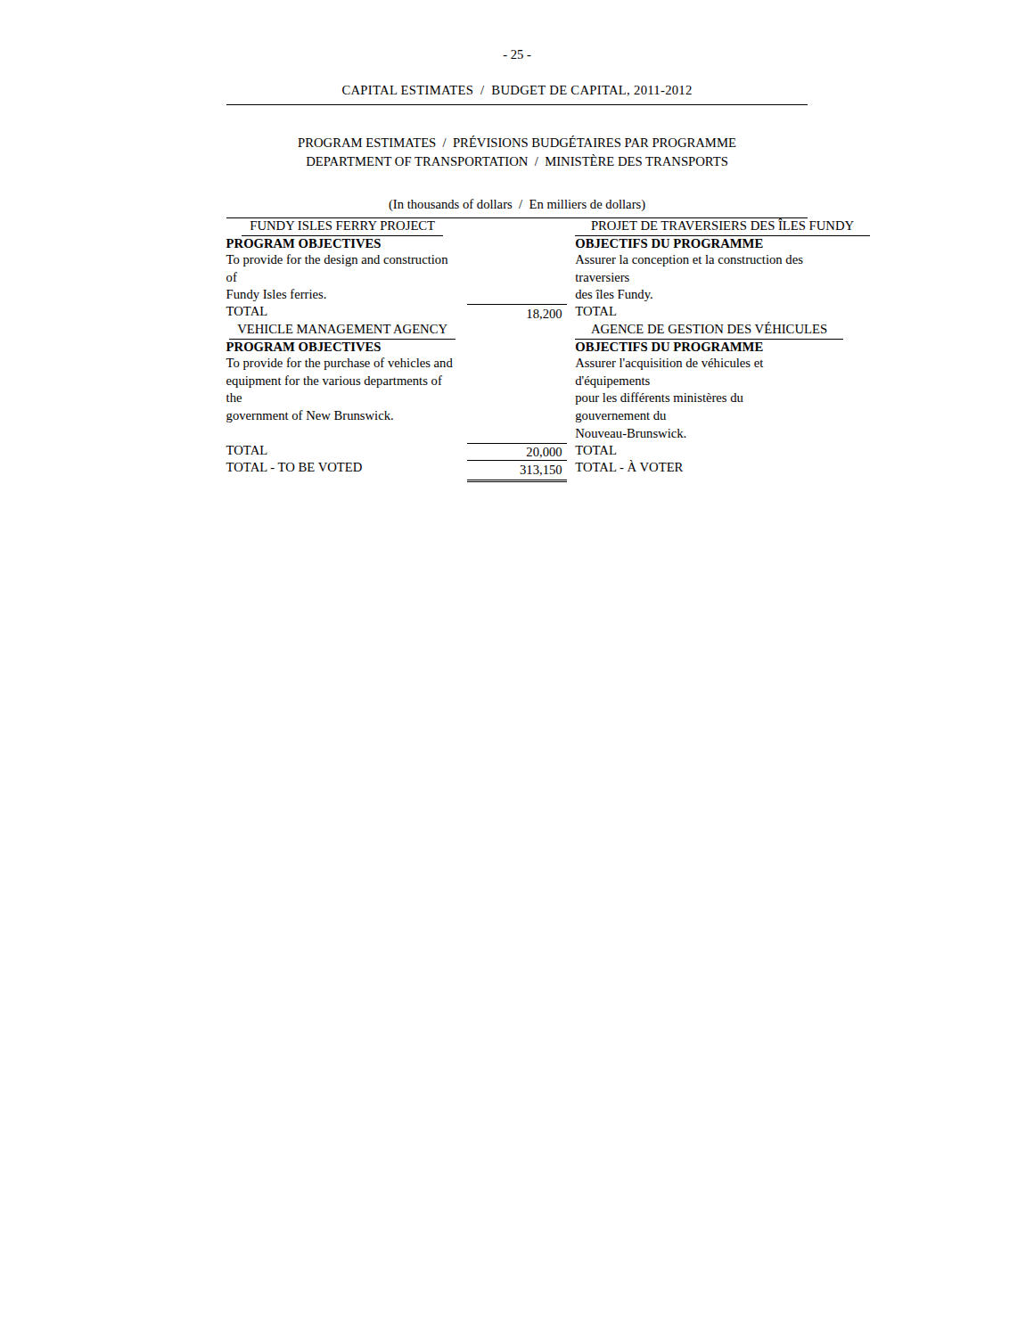- 25 -
CAPITAL ESTIMATES / BUDGET DE CAPITAL, 2011-2012
PROGRAM ESTIMATES / PRÉVISIONS BUDGÉTAIRES PAR PROGRAMME
DEPARTMENT OF TRANSPORTATION / MINISTÈRE DES TRANSPORTS
(In thousands of dollars / En milliers de dollars)
| FUNDY ISLES FERRY PROJECT | | PROJET DE TRAVERSIERS DES ÎLES FUNDY |
| PROGRAM OBJECTIVES | | OBJECTIFS DU PROGRAMME |
| To provide for the design and construction of Fundy Isles ferries. | | Assurer la conception et la construction des traversiers des îles Fundy. |
| TOTAL | 18,200 | TOTAL |
| VEHICLE MANAGEMENT AGENCY | | AGENCE DE GESTION DES VÉHICULES |
| PROGRAM OBJECTIVES | | OBJECTIFS DU PROGRAMME |
| To provide for the purchase of vehicles and equipment for the various departments of the government of New Brunswick. | | Assurer l'acquisition de véhicules et d'équipements pour les différents ministères du gouvernement du Nouveau-Brunswick. |
| TOTAL | 20,000 | TOTAL |
| TOTAL - TO BE VOTED | 313,150 | TOTAL - À VOTER |